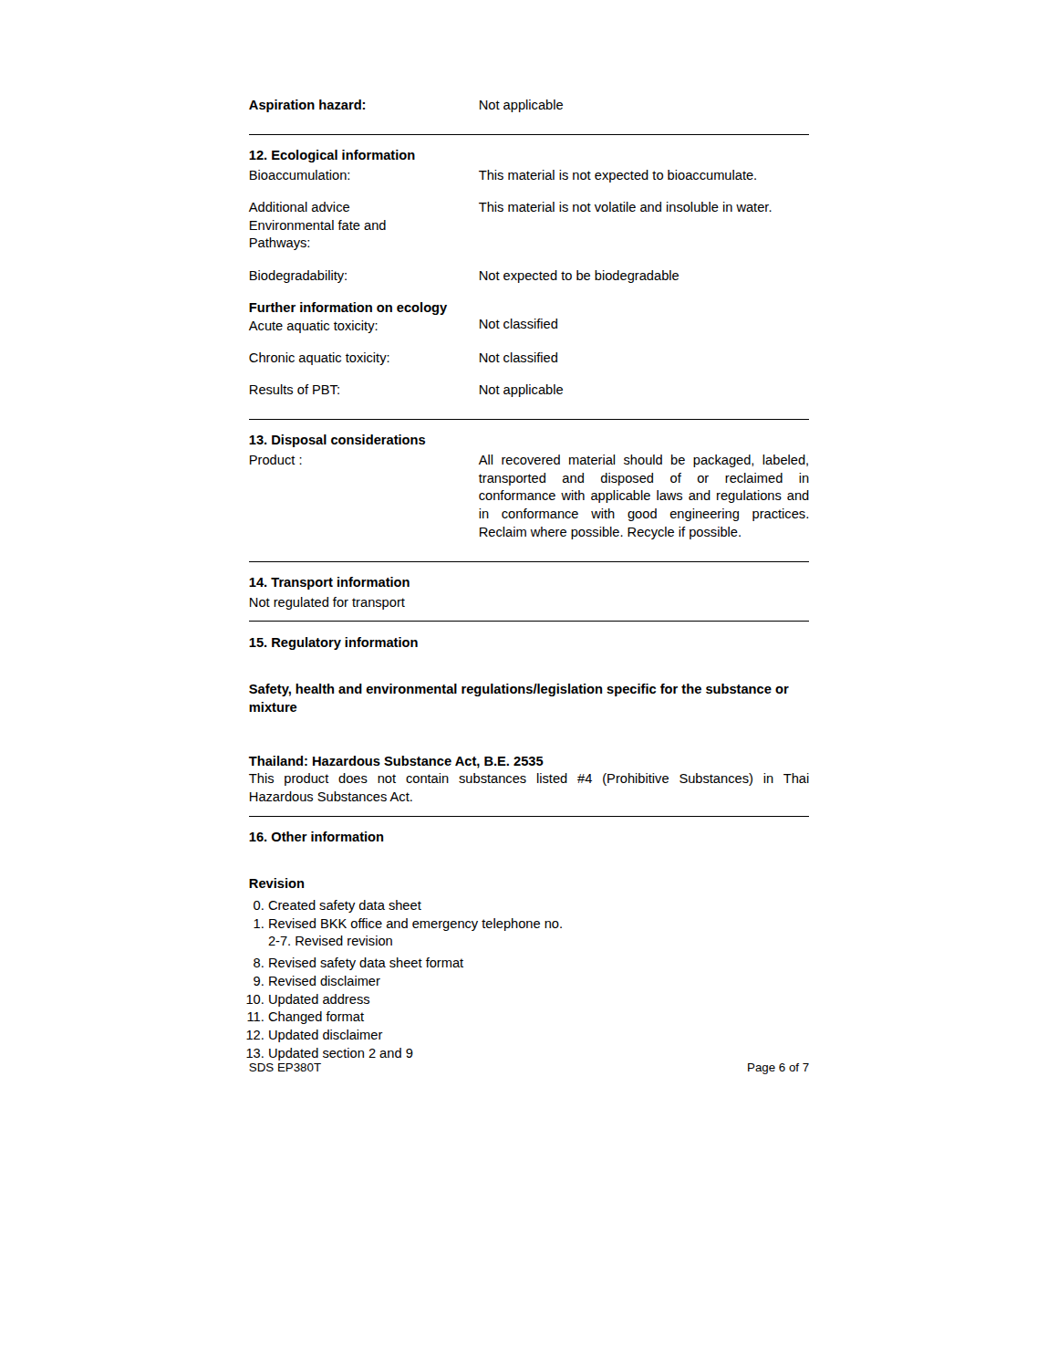| Aspiration hazard: | Not applicable |
12. Ecological information
| Bioaccumulation: | This material is not expected to bioaccumulate. |
| Additional advice Environmental fate and Pathways: | This material is not volatile and insoluble in water. |
| Biodegradability: | Not expected to be biodegradable |
| Further information on ecology Acute aquatic toxicity: | Not classified |
| Chronic aquatic toxicity: | Not classified |
| Results of PBT: | Not applicable |
13. Disposal considerations
| Product : | All recovered material should be packaged, labeled, transported and disposed of or reclaimed in conformance with applicable laws and regulations and in conformance with good engineering practices. Reclaim where possible. Recycle if possible. |
14. Transport information
Not regulated for transport
15. Regulatory information
Safety, health and environmental regulations/legislation specific for the substance or mixture
Thailand: Hazardous Substance Act, B.E. 2535
This product does not contain substances listed #4 (Prohibitive Substances) in Thai Hazardous Substances Act.
16. Other information
Revision
Created safety data sheet
Revised BKK office and emergency telephone no.
2-7. Revised revision
Revised safety data sheet format
Revised disclaimer
Updated address
Changed format
Updated disclaimer
Updated section 2 and 9
SDS EP380T Page 6 of 7